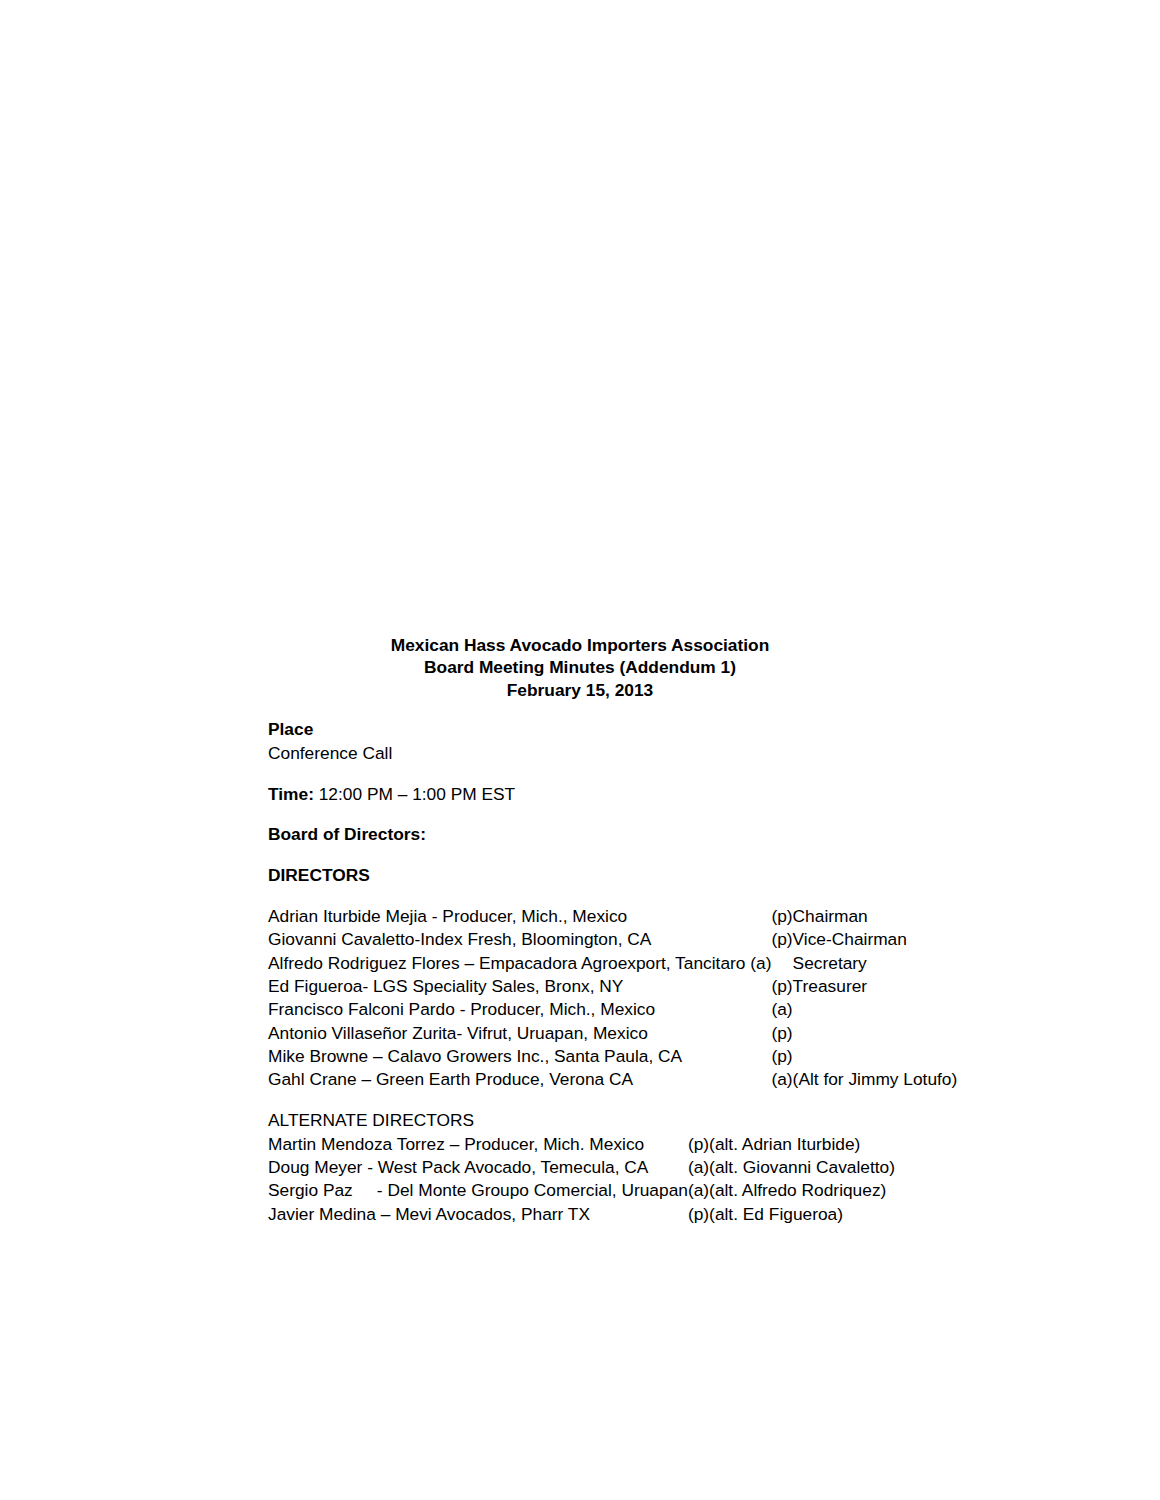Mexican Hass Avocado Importers Association
Board Meeting Minutes (Addendum 1)
February 15, 2013
Place
Conference Call
Time: 12:00 PM – 1:00 PM EST
Board of Directors:
DIRECTORS
| Adrian Iturbide Mejia - Producer, Mich., Mexico | (p) | Chairman |
| Giovanni Cavaletto-Index Fresh, Bloomington, CA | (p) | Vice-Chairman |
| Alfredo Rodriguez Flores – Empacadora Agroexport, Tancitaro (a) | | Secretary |
| Ed Figueroa- LGS Speciality Sales, Bronx, NY | (p) | Treasurer |
| Francisco Falconi Pardo - Producer, Mich., Mexico | (a) | |
| Antonio Villaseñor Zurita- Vifrut, Uruapan, Mexico | (p) | |
| Mike Browne – Calavo Growers Inc., Santa Paula, CA | (p) | |
| Gahl Crane – Green Earth Produce, Verona CA | (a) | (Alt for Jimmy Lotufo) |
ALTERNATE DIRECTORS
| Martin Mendoza Torrez – Producer, Mich. Mexico | (p) | (alt. Adrian Iturbide) |
| Doug Meyer - West Pack Avocado, Temecula, CA | (a) | (alt. Giovanni Cavaletto) |
| Sergio Paz - Del Monte Groupo Comercial, Uruapan | (a) | (alt. Alfredo Rodriquez) |
| Javier Medina – Mevi Avocados, Pharr TX | (p) | (alt. Ed Figueroa) |